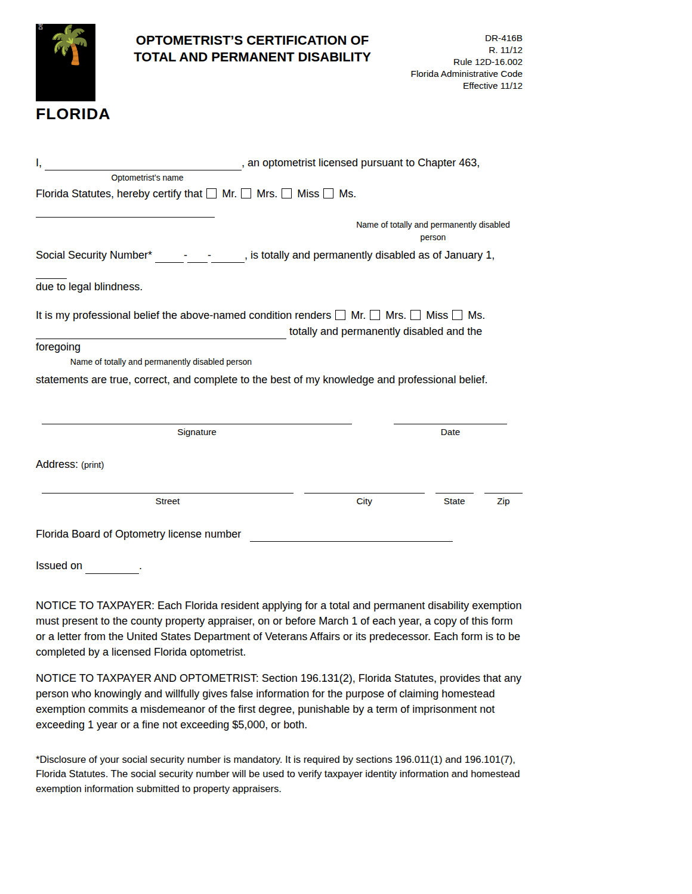DEPARTMENT OF REVENUE 🌴
FLORIDA
OPTOMETRIST’S CERTIFICATION OF
TOTAL AND PERMANENT DISABILITY
DR-416B
R. 11/12
Rule 12D-16.002
Florida Administrative Code
Effective 11/12
I, , an optometrist licensed pursuant to Chapter 463,
Optometrist’s name
Florida Statutes, hereby certify that Mr. Mrs. Miss Ms.
Name of totally and permanently disabled person
Social Security Number* - - , is totally and permanently disabled as of January 1,
due to legal blindness.
It is my professional belief the above-named condition renders Mr. Mrs. Miss Ms.
totally and permanently disabled and the foregoing
Name of totally and permanently disabled person
statements are true, correct, and complete to the best of my knowledge and professional belief.
Signature
Date
Address: (print)
Street
City
State
Zip
Florida Board of Optometry license number
Issued on .
NOTICE TO TAXPAYER: Each Florida resident applying for a total and permanent disability exemption must present to the county property appraiser, on or before March 1 of each year, a copy of this form or a letter from the United States Department of Veterans Affairs or its predecessor. Each form is to be completed by a licensed Florida optometrist.
NOTICE TO TAXPAYER AND OPTOMETRIST: Section 196.131(2), Florida Statutes, provides that any person who knowingly and willfully gives false information for the purpose of claiming homestead exemption commits a misdemeanor of the first degree, punishable by a term of imprisonment not exceeding 1 year or a fine not exceeding $5,000, or both.
*Disclosure of your social security number is mandatory. It is required by sections 196.011(1) and 196.101(7), Florida Statutes. The social security number will be used to verify taxpayer identity information and homestead exemption information submitted to property appraisers.